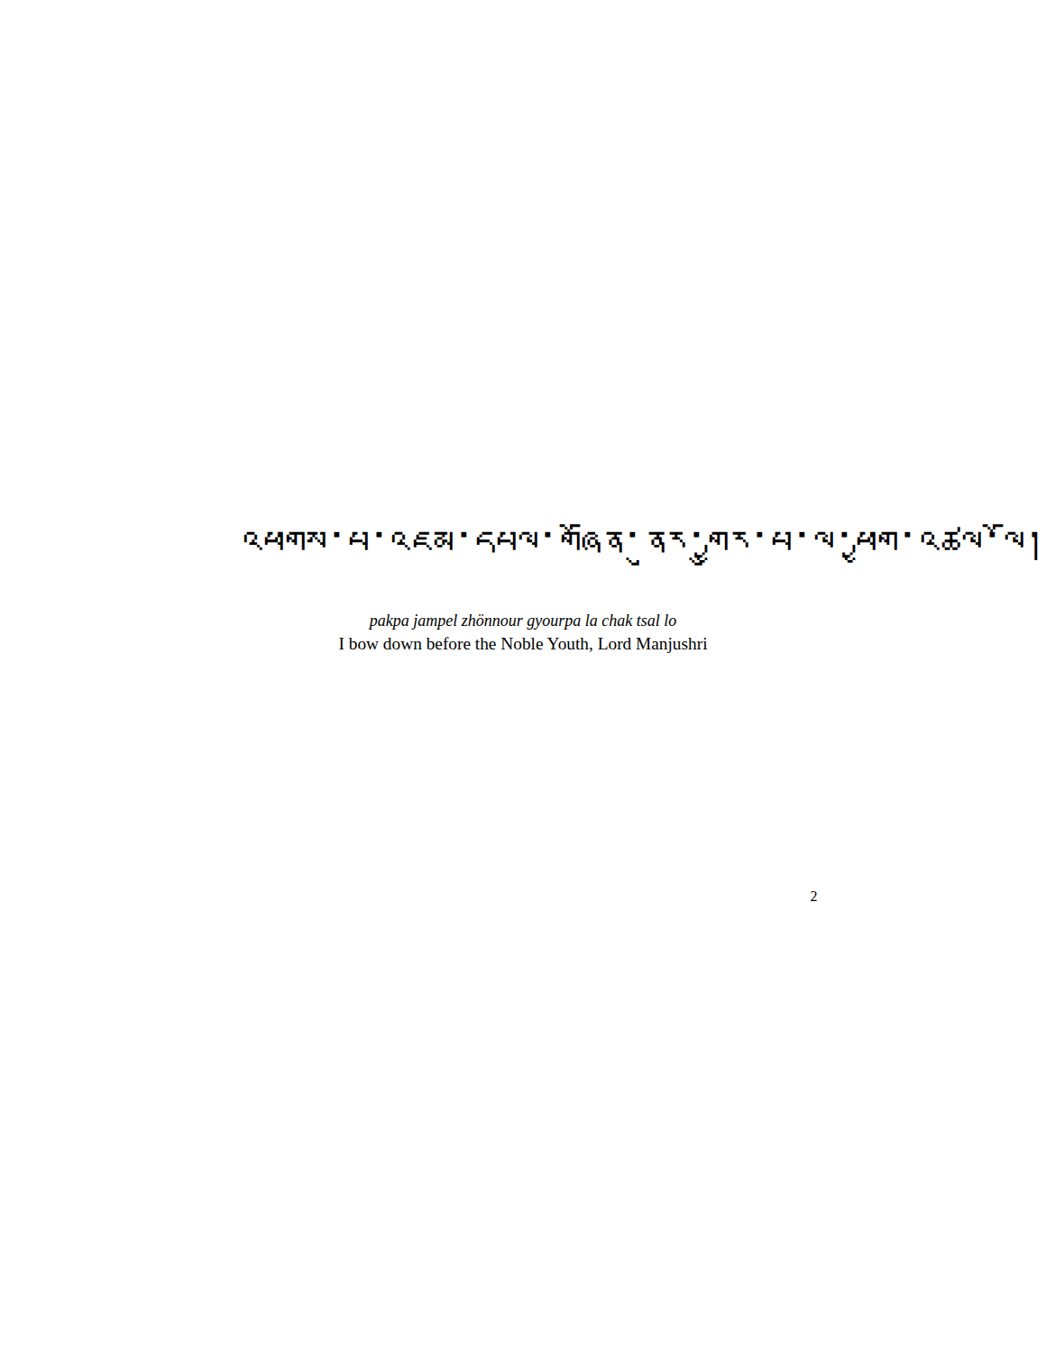འཕགས་པ་འཇམ་དཔལ་གཞོན་ནུར་གྱུར་པ་ལ་ཕྱག་འཚལ་ལོ།
pakpa jampel zhönnour gyourpa la chak tsal lo
I bow down before the Noble Youth, Lord Manjushri
2